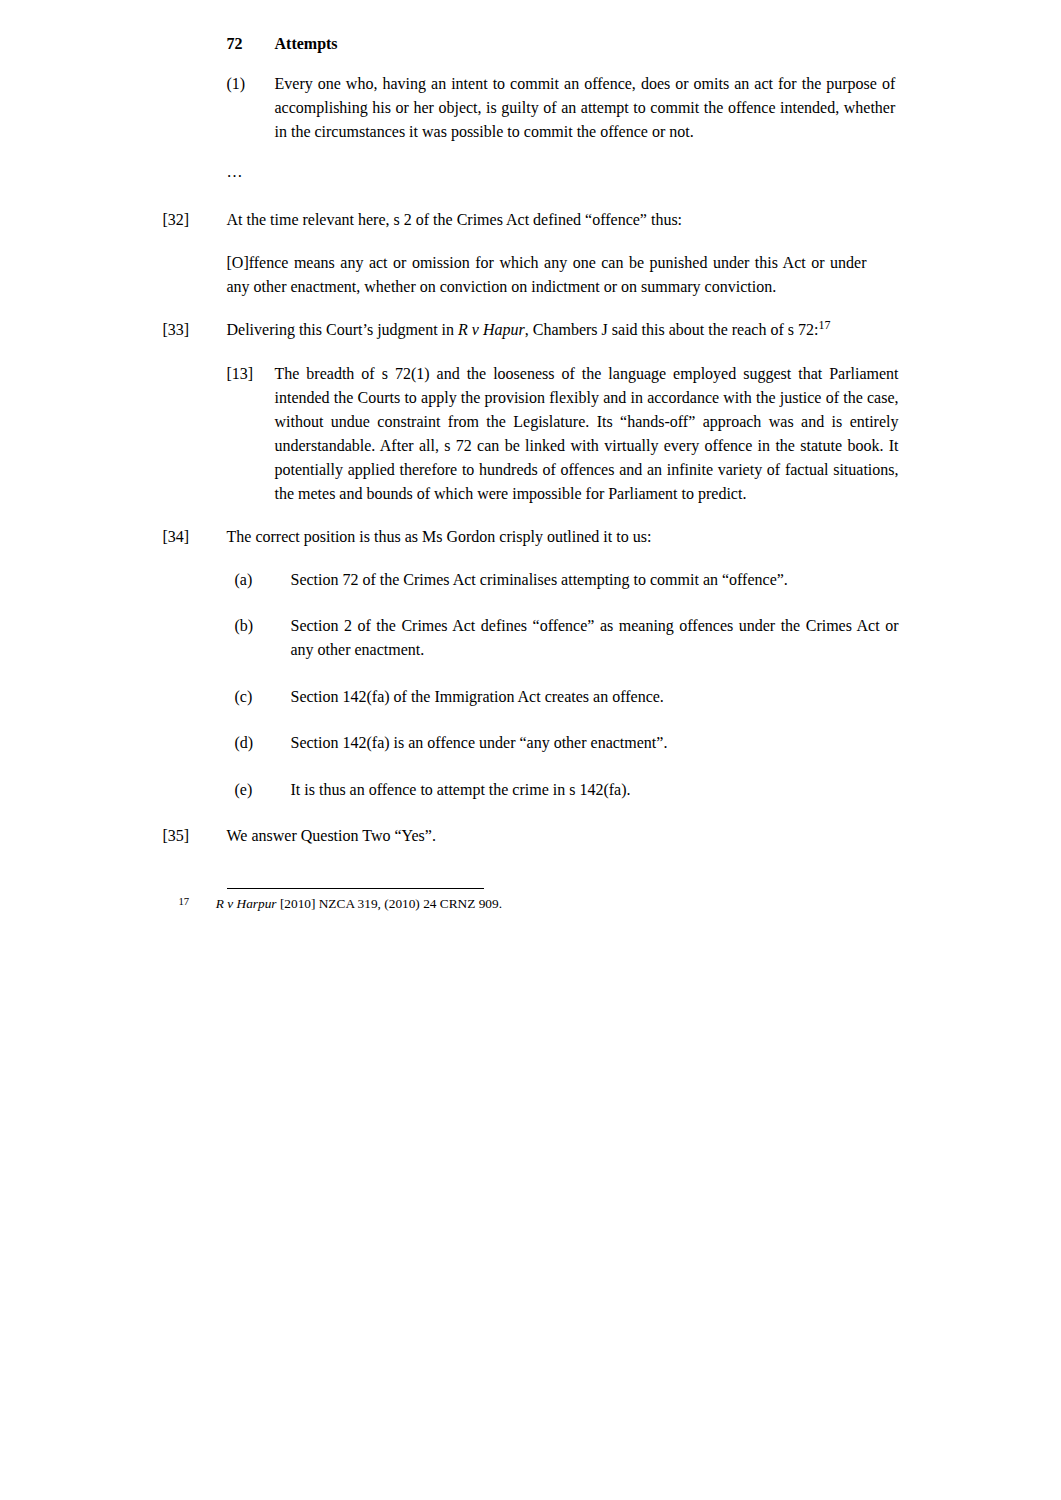72 Attempts
(1) Every one who, having an intent to commit an offence, does or omits an act for the purpose of accomplishing his or her object, is guilty of an attempt to commit the offence intended, whether in the circumstances it was possible to commit the offence or not.
…
[32] At the time relevant here, s 2 of the Crimes Act defined “offence” thus:
[O]ffence means any act or omission for which any one can be punished under this Act or under any other enactment, whether on conviction on indictment or on summary conviction.
[33] Delivering this Court’s judgment in R v Hapur, Chambers J said this about the reach of s 72:17
[13] The breadth of s 72(1) and the looseness of the language employed suggest that Parliament intended the Courts to apply the provision flexibly and in accordance with the justice of the case, without undue constraint from the Legislature. Its “hands-off” approach was and is entirely understandable. After all, s 72 can be linked with virtually every offence in the statute book. It potentially applied therefore to hundreds of offences and an infinite variety of factual situations, the metes and bounds of which were impossible for Parliament to predict.
[34] The correct position is thus as Ms Gordon crisply outlined it to us:
(a) Section 72 of the Crimes Act criminalises attempting to commit an “offence”.
(b) Section 2 of the Crimes Act defines “offence” as meaning offences under the Crimes Act or any other enactment.
(c) Section 142(fa) of the Immigration Act creates an offence.
(d) Section 142(fa) is an offence under “any other enactment”.
(e) It is thus an offence to attempt the crime in s 142(fa).
[35] We answer Question Two “Yes”.
17 R v Harpur [2010] NZCA 319, (2010) 24 CRNZ 909.